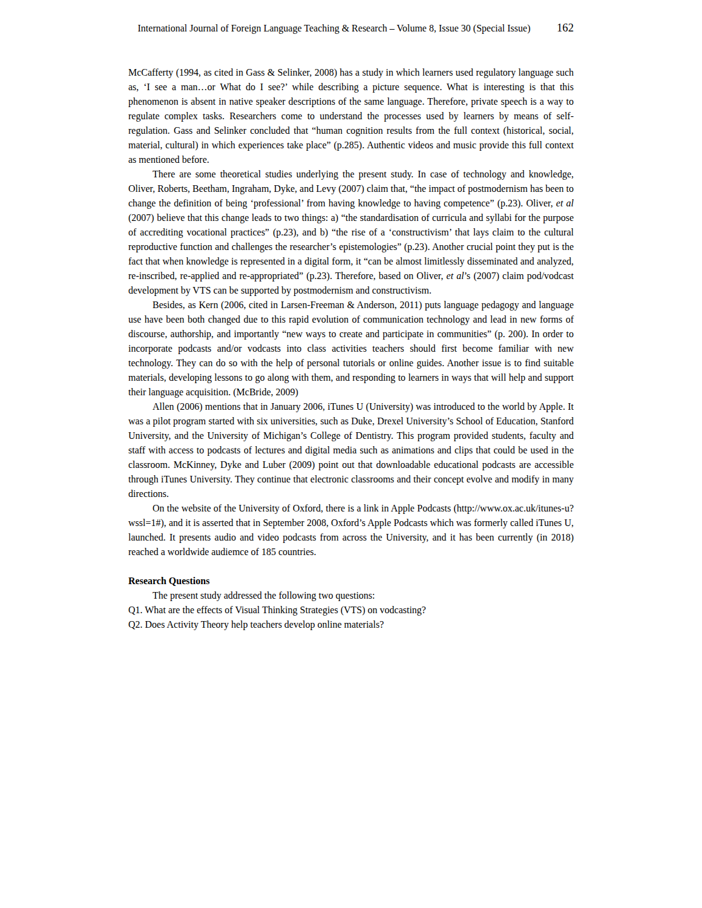International Journal of Foreign Language Teaching & Research – Volume 8, Issue 30 (Special Issue)
162
McCafferty (1994, as cited in Gass & Selinker, 2008) has a study in which learners used regulatory language such as, ‘I see a man…or What do I see?’ while describing a picture sequence. What is interesting is that this phenomenon is absent in native speaker descriptions of the same language. Therefore, private speech is a way to regulate complex tasks. Researchers come to understand the processes used by learners by means of self-regulation. Gass and Selinker concluded that “human cognition results from the full context (historical, social, material, cultural) in which experiences take place” (p.285). Authentic videos and music provide this full context as mentioned before.
There are some theoretical studies underlying the present study. In case of technology and knowledge, Oliver, Roberts, Beetham, Ingraham, Dyke, and Levy (2007) claim that, “the impact of postmodernism has been to change the definition of being ‘professional’ from having knowledge to having competence” (p.23). Oliver, et al (2007) believe that this change leads to two things: a) “the standardisation of curricula and syllabi for the purpose of accrediting vocational practices” (p.23), and b) “the rise of a ‘constructivism’ that lays claim to the cultural reproductive function and challenges the researcher’s epistemologies” (p.23). Another crucial point they put is the fact that when knowledge is represented in a digital form, it “can be almost limitlessly disseminated and analyzed, re-inscribed, re-applied and re-appropriated” (p.23). Therefore, based on Oliver, et al’s (2007) claim pod/vodcast development by VTS can be supported by postmodernism and constructivism.
Besides, as Kern (2006, cited in Larsen-Freeman & Anderson, 2011) puts language pedagogy and language use have been both changed due to this rapid evolution of communication technology and lead in new forms of discourse, authorship, and importantly “new ways to create and participate in communities” (p. 200). In order to incorporate podcasts and/or vodcasts into class activities teachers should first become familiar with new technology. They can do so with the help of personal tutorials or online guides. Another issue is to find suitable materials, developing lessons to go along with them, and responding to learners in ways that will help and support their language acquisition. (McBride, 2009)
Allen (2006) mentions that in January 2006, iTunes U (University) was introduced to the world by Apple. It was a pilot program started with six universities, such as Duke, Drexel University’s School of Education, Stanford University, and the University of Michigan’s College of Dentistry. This program provided students, faculty and staff with access to podcasts of lectures and digital media such as animations and clips that could be used in the classroom. McKinney, Dyke and Luber (2009) point out that downloadable educational podcasts are accessible through iTunes University. They continue that electronic classrooms and their concept evolve and modify in many directions.
On the website of the University of Oxford, there is a link in Apple Podcasts (http://www.ox.ac.uk/itunes-u?wssl=1#), and it is asserted that in September 2008, Oxford’s Apple Podcasts which was formerly called iTunes U, launched. It presents audio and video podcasts from across the University, and it has been currently (in 2018) reached a worldwide audiemce of 185 countries.
Research Questions
The present study addressed the following two questions:
Q1. What are the effects of Visual Thinking Strategies (VTS) on vodcasting?
Q2. Does Activity Theory help teachers develop online materials?